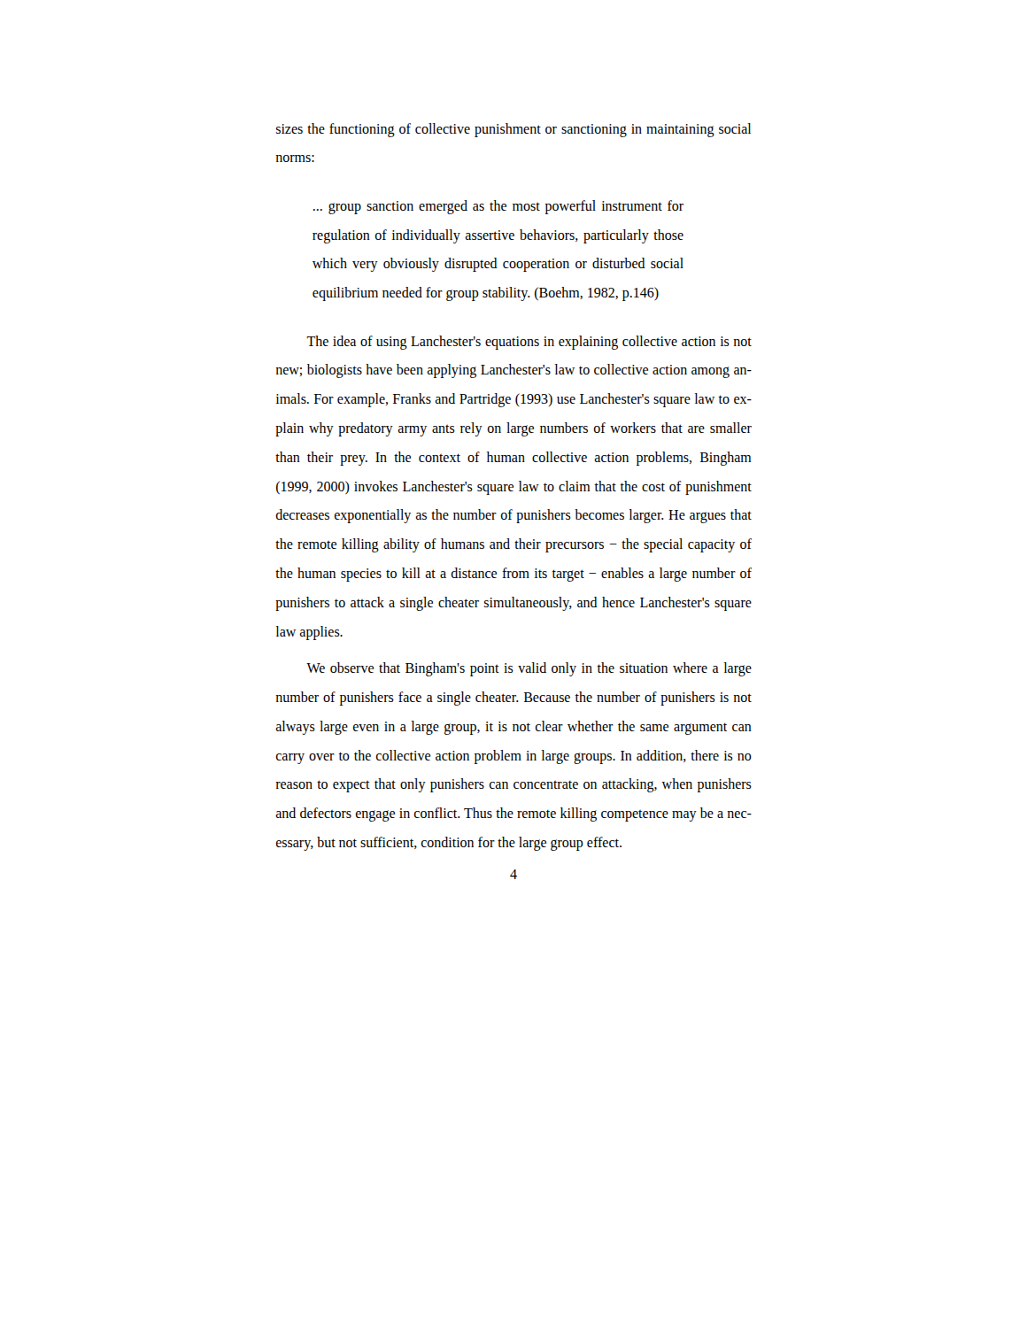sizes the functioning of collective punishment or sanctioning in maintaining social norms:
... group sanction emerged as the most powerful instrument for regulation of individually assertive behaviors, particularly those which very obviously disrupted cooperation or disturbed social equilibrium needed for group stability. (Boehm, 1982, p.146)
The idea of using Lanchester's equations in explaining collective action is not new; biologists have been applying Lanchester's law to collective action among animals. For example, Franks and Partridge (1993) use Lanchester's square law to explain why predatory army ants rely on large numbers of workers that are smaller than their prey. In the context of human collective action problems, Bingham (1999, 2000) invokes Lanchester's square law to claim that the cost of punishment decreases exponentially as the number of punishers becomes larger. He argues that the remote killing ability of humans and their precursors − the special capacity of the human species to kill at a distance from its target − enables a large number of punishers to attack a single cheater simultaneously, and hence Lanchester's square law applies.
We observe that Bingham's point is valid only in the situation where a large number of punishers face a single cheater. Because the number of punishers is not always large even in a large group, it is not clear whether the same argument can carry over to the collective action problem in large groups. In addition, there is no reason to expect that only punishers can concentrate on attacking, when punishers and defectors engage in conflict. Thus the remote killing competence may be a necessary, but not sufficient, condition for the large group effect.
4